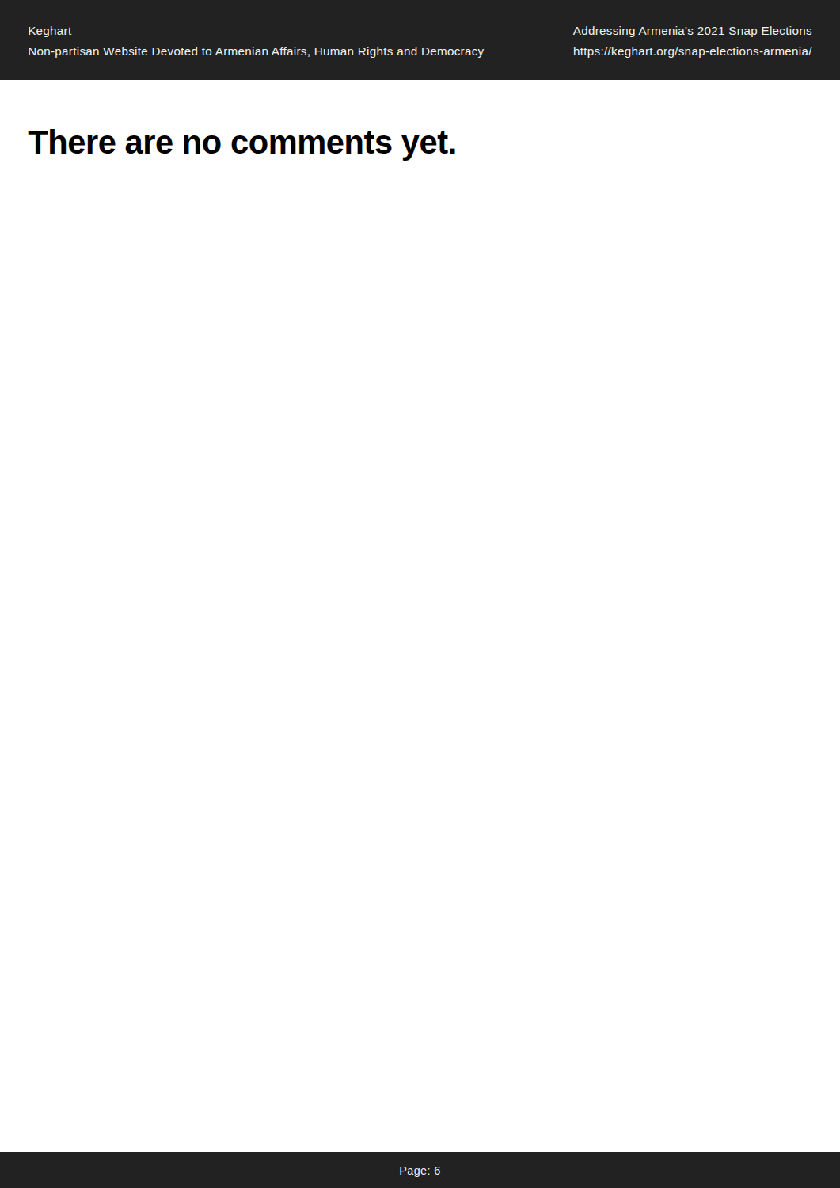Keghart Non-partisan Website Devoted to Armenian Affairs, Human Rights and Democracy
Addressing Armenia's 2021 Snap Elections https://keghart.org/snap-elections-armenia/
There are no comments yet.
Page: 6